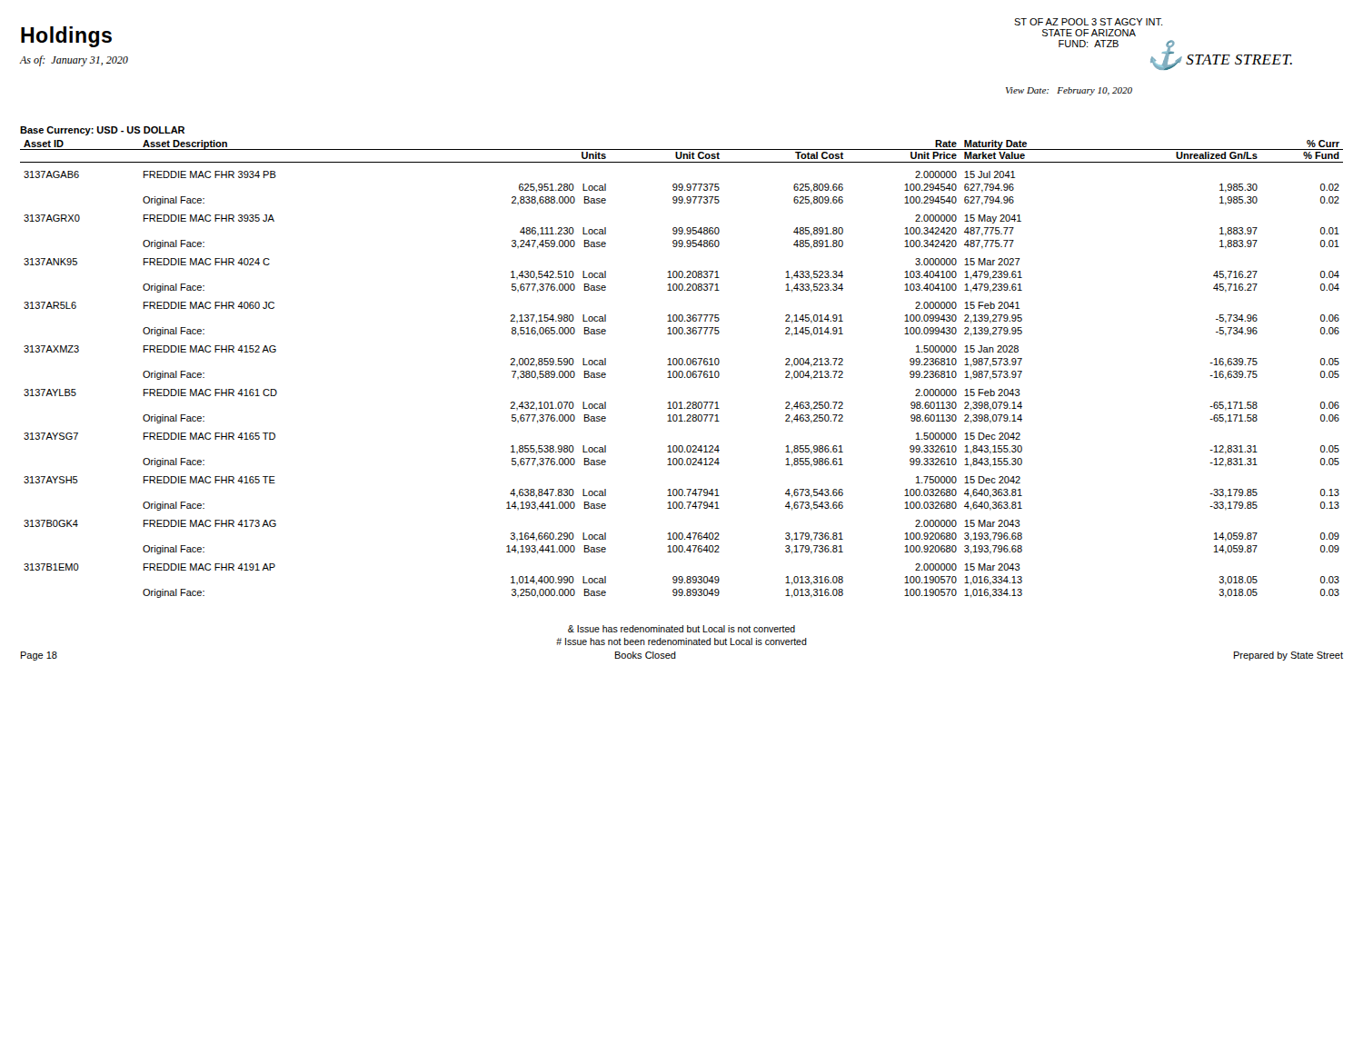Holdings
ST OF AZ POOL 3 ST AGCY INT.
STATE OF ARIZONA
FUND: ATZB
⚓ STATE STREET.
As of: January 31, 2020
View Date: February 10, 2020
Base Currency: USD - US DOLLAR
| Asset ID | Asset Description | | | | Rate | Maturity Date | | % Curr |
| --- | --- | --- | --- | --- | --- | --- | --- | --- |
| | | Units | Unit Cost | Total Cost | Unit Price | Market Value | Unrealized Gn/Ls | % Fund |
| 3137AGAB6 | FREDDIE MAC FHR 3934 PB | | | | 2.000000 | 15 Jul 2041 | | |
| | | 625,951.280 Local | 99.977375 | 625,809.66 | 100.294540 | 627,794.96 | 1,985.30 | 0.02 |
| | Original Face: | 2,838,688.000 Base | 99.977375 | 625,809.66 | 100.294540 | 627,794.96 | 1,985.30 | 0.02 |
| 3137AGRX0 | FREDDIE MAC FHR 3935 JA | | | | 2.000000 | 15 May 2041 | | |
| | | 486,111.230 Local | 99.954860 | 485,891.80 | 100.342420 | 487,775.77 | 1,883.97 | 0.01 |
| | Original Face: | 3,247,459.000 Base | 99.954860 | 485,891.80 | 100.342420 | 487,775.77 | 1,883.97 | 0.01 |
| 3137ANK95 | FREDDIE MAC FHR 4024 C | | | | 3.000000 | 15 Mar 2027 | | |
| | | 1,430,542.510 Local | 100.208371 | 1,433,523.34 | 103.404100 | 1,479,239.61 | 45,716.27 | 0.04 |
| | Original Face: | 5,677,376.000 Base | 100.208371 | 1,433,523.34 | 103.404100 | 1,479,239.61 | 45,716.27 | 0.04 |
| 3137AR5L6 | FREDDIE MAC FHR 4060 JC | | | | 2.000000 | 15 Feb 2041 | | |
| | | 2,137,154.980 Local | 100.367775 | 2,145,014.91 | 100.099430 | 2,139,279.95 | -5,734.96 | 0.06 |
| | Original Face: | 8,516,065.000 Base | 100.367775 | 2,145,014.91 | 100.099430 | 2,139,279.95 | -5,734.96 | 0.06 |
| 3137AXMZ3 | FREDDIE MAC FHR 4152 AG | | | | 1.500000 | 15 Jan 2028 | | |
| | | 2,002,859.590 Local | 100.067610 | 2,004,213.72 | 99.236810 | 1,987,573.97 | -16,639.75 | 0.05 |
| | Original Face: | 7,380,589.000 Base | 100.067610 | 2,004,213.72 | 99.236810 | 1,987,573.97 | -16,639.75 | 0.05 |
| 3137AYLB5 | FREDDIE MAC FHR 4161 CD | | | | 2.000000 | 15 Feb 2043 | | |
| | | 2,432,101.070 Local | 101.280771 | 2,463,250.72 | 98.601130 | 2,398,079.14 | -65,171.58 | 0.06 |
| | Original Face: | 5,677,376.000 Base | 101.280771 | 2,463,250.72 | 98.601130 | 2,398,079.14 | -65,171.58 | 0.06 |
| 3137AYSG7 | FREDDIE MAC FHR 4165 TD | | | | 1.500000 | 15 Dec 2042 | | |
| | | 1,855,538.980 Local | 100.024124 | 1,855,986.61 | 99.332610 | 1,843,155.30 | -12,831.31 | 0.05 |
| | Original Face: | 5,677,376.000 Base | 100.024124 | 1,855,986.61 | 99.332610 | 1,843,155.30 | -12,831.31 | 0.05 |
| 3137AYSH5 | FREDDIE MAC FHR 4165 TE | | | | 1.750000 | 15 Dec 2042 | | |
| | | 4,638,847.830 Local | 100.747941 | 4,673,543.66 | 100.032680 | 4,640,363.81 | -33,179.85 | 0.13 |
| | Original Face: | 14,193,441.000 Base | 100.747941 | 4,673,543.66 | 100.032680 | 4,640,363.81 | -33,179.85 | 0.13 |
| 3137B0GK4 | FREDDIE MAC FHR 4173 AG | | | | 2.000000 | 15 Mar 2043 | | |
| | | 3,164,660.290 Local | 100.476402 | 3,179,736.81 | 100.920680 | 3,193,796.68 | 14,059.87 | 0.09 |
| | Original Face: | 14,193,441.000 Base | 100.476402 | 3,179,736.81 | 100.920680 | 3,193,796.68 | 14,059.87 | 0.09 |
| 3137B1EM0 | FREDDIE MAC FHR 4191 AP | | | | 2.000000 | 15 Mar 2043 | | |
| | | 1,014,400.990 Local | 99.893049 | 1,013,316.08 | 100.190570 | 1,016,334.13 | 3,018.05 | 0.03 |
| | Original Face: | 3,250,000.000 Base | 99.893049 | 1,013,316.08 | 100.190570 | 1,016,334.13 | 3,018.05 | 0.03 |
& Issue has redenominated but Local is not converted
# Issue has not been redenominated but Local is converted
Page 18
Books Closed
Prepared by State Street